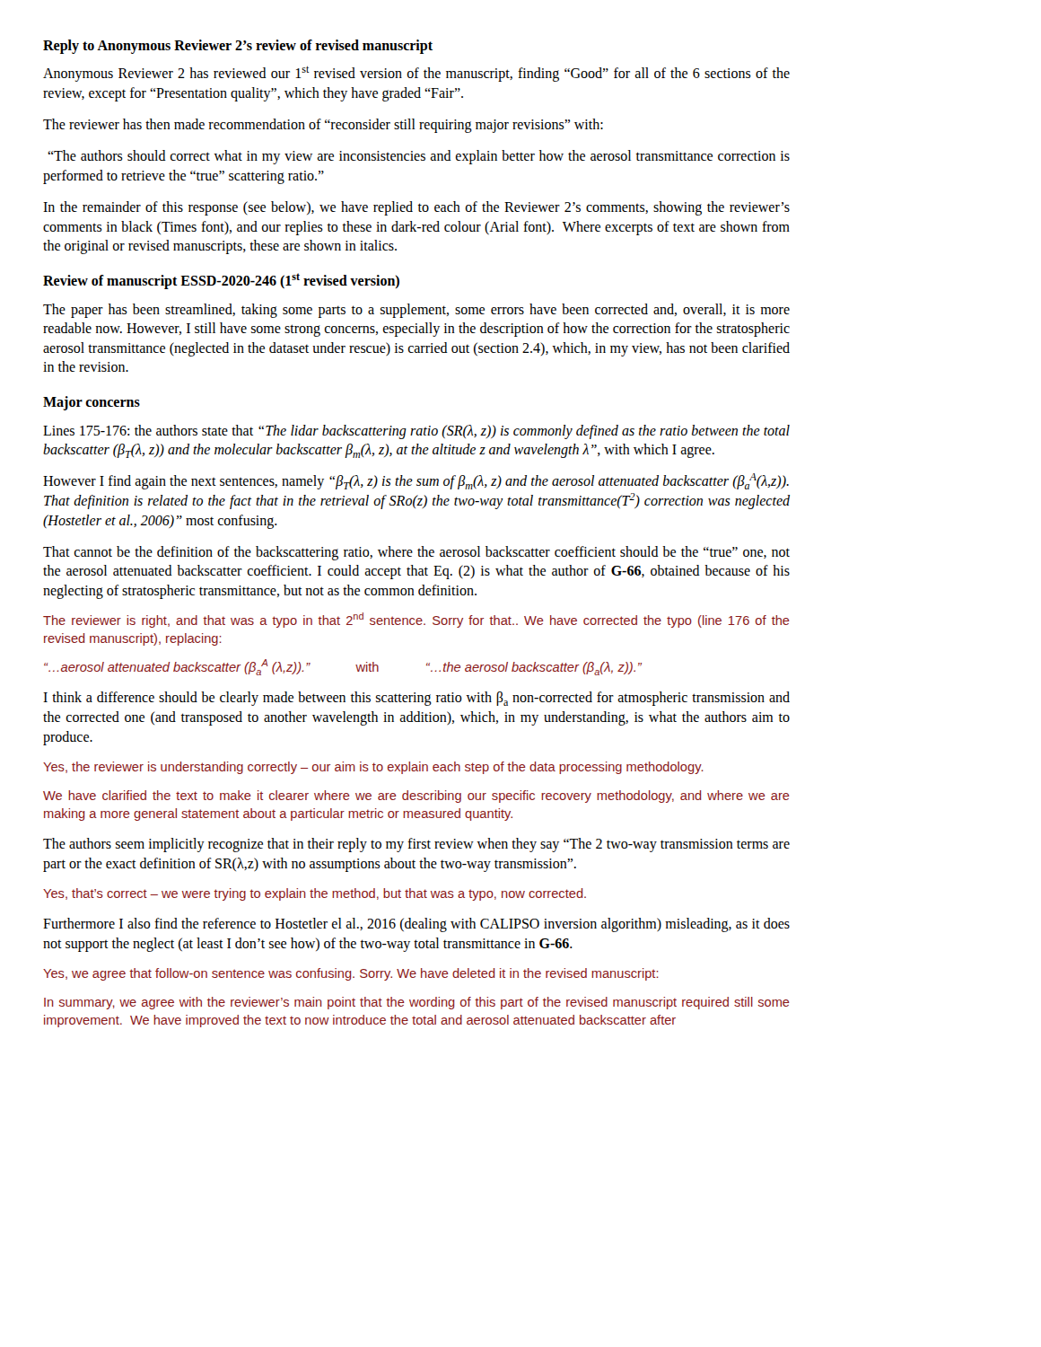Reply to Anonymous Reviewer 2’s review of revised manuscript
Anonymous Reviewer 2 has reviewed our 1st revised version of the manuscript, finding “Good” for all of the 6 sections of the review, except for “Presentation quality”, which they have graded “Fair”.
The reviewer has then made recommendation of “reconsider still requiring major revisions” with:
“The authors should correct what in my view are inconsistencies and explain better how the aerosol transmittance correction is performed to retrieve the “true” scattering ratio.”
In the remainder of this response (see below), we have replied to each of the Reviewer 2’s comments, showing the reviewer’s comments in black (Times font), and our replies to these in dark-red colour (Arial font). Where excerpts of text are shown from the original or revised manuscripts, these are shown in italics.
Review of manuscript ESSD-2020-246 (1st revised version)
The paper has been streamlined, taking some parts to a supplement, some errors have been corrected and, overall, it is more readable now. However, I still have some strong concerns, especially in the description of how the correction for the stratospheric aerosol transmittance (neglected in the dataset under rescue) is carried out (section 2.4), which, in my view, has not been clarified in the revision.
Major concerns
Lines 175-176: the authors state that “The lidar backscattering ratio (SR(λ, z)) is commonly defined as the ratio between the total backscatter (βT(λ, z)) and the molecular backscatter βm(λ, z), at the altitude z and wavelength λ”, with which I agree.
However I find again the next sentences, namely “βT(λ, z) is the sum of βm(λ, z) and the aerosol attenuated backscatter (βaA(λ,z)). That definition is related to the fact that in the retrieval of SRo(z) the two-way total transmittance(T2) correction was neglected (Hostetler et al., 2006)” most confusing.
That cannot be the definition of the backscattering ratio, where the aerosol backscatter coefficient should be the “true” one, not the aerosol attenuated backscatter coefficient. I could accept that Eq. (2) is what the author of G-66, obtained because of his neglecting of stratospheric transmittance, but not as the common definition.
The reviewer is right, and that was a typo in that 2nd sentence. Sorry for that.. We have corrected the typo (line 176 of the revised manuscript), replacing:
“…aerosol attenuated backscatter (βaA (λ,z)).” with “…the aerosol backscatter (βa(λ, z)).”
I think a difference should be clearly made between this scattering ratio with βa non-corrected for atmospheric transmission and the corrected one (and transposed to another wavelength in addition), which, in my understanding, is what the authors aim to produce.
Yes, the reviewer is understanding correctly – our aim is to explain each step of the data processing methodology.
We have clarified the text to make it clearer where we are describing our specific recovery methodology, and where we are making a more general statement about a particular metric or measured quantity.
The authors seem implicitly recognize that in their reply to my first review when they say “The 2 two-way transmission terms are part or the exact definition of SR(λ,z) with no assumptions about the two-way transmission”.
Yes, that’s correct – we were trying to explain the method, but that was a typo, now corrected.
Furthermore I also find the reference to Hostetler el al., 2016 (dealing with CALIPSO inversion algorithm) misleading, as it does not support the neglect (at least I don’t see how) of the two-way total transmittance in G-66.
Yes, we agree that follow-on sentence was confusing. Sorry. We have deleted it in the revised manuscript:
In summary, we agree with the reviewer’s main point that the wording of this part of the revised manuscript required still some improvement. We have improved the text to now introduce the total and aerosol attenuated backscatter after